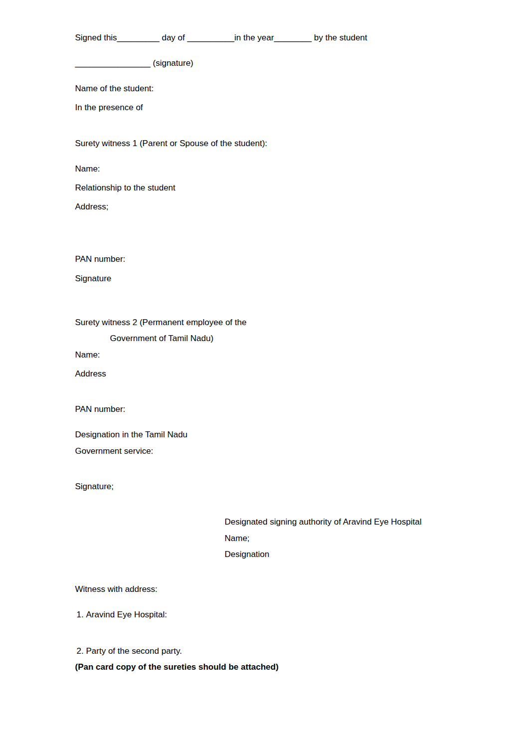Signed this_________ day of __________in the year________ by the student
________________ (signature)
Name of the student:
In the presence of
Surety witness 1 (Parent or Spouse of the student):
Name:
Relationship to the student
Address;
PAN number:
Signature
Surety witness 2 (Permanent employee of the
Government of Tamil Nadu)
Name:
Address
PAN number:
Designation in the Tamil Nadu
Government service:
Signature;
Designated signing authority of Aravind Eye Hospital
Name;
Designation
Witness with address:
Aravind Eye Hospital:
Party of the second party.
(Pan card copy of the sureties should be attached)